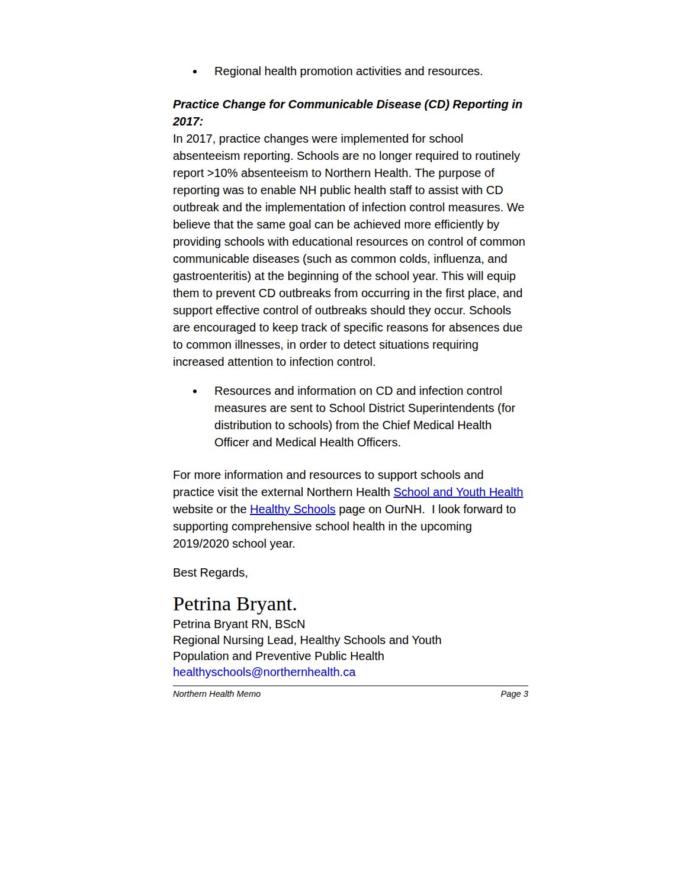Regional health promotion activities and resources.
Practice Change for Communicable Disease (CD) Reporting in 2017:
In 2017, practice changes were implemented for school absenteeism reporting. Schools are no longer required to routinely report >10% absenteeism to Northern Health. The purpose of reporting was to enable NH public health staff to assist with CD outbreak and the implementation of infection control measures. We believe that the same goal can be achieved more efficiently by providing schools with educational resources on control of common communicable diseases (such as common colds, influenza, and gastroenteritis) at the beginning of the school year. This will equip them to prevent CD outbreaks from occurring in the first place, and support effective control of outbreaks should they occur. Schools are encouraged to keep track of specific reasons for absences due to common illnesses, in order to detect situations requiring increased attention to infection control.
Resources and information on CD and infection control measures are sent to School District Superintendents (for distribution to schools) from the Chief Medical Health Officer and Medical Health Officers.
For more information and resources to support schools and practice visit the external Northern Health School and Youth Health website or the Healthy Schools page on OurNH. I look forward to supporting comprehensive school health in the upcoming 2019/2020 school year.
Best Regards,
Petrina Bryant.
Petrina Bryant RN, BScN
Regional Nursing Lead, Healthy Schools and Youth
Population and Preventive Public Health
healthyschools@northernhealth.ca
Northern Health Memo Page 3